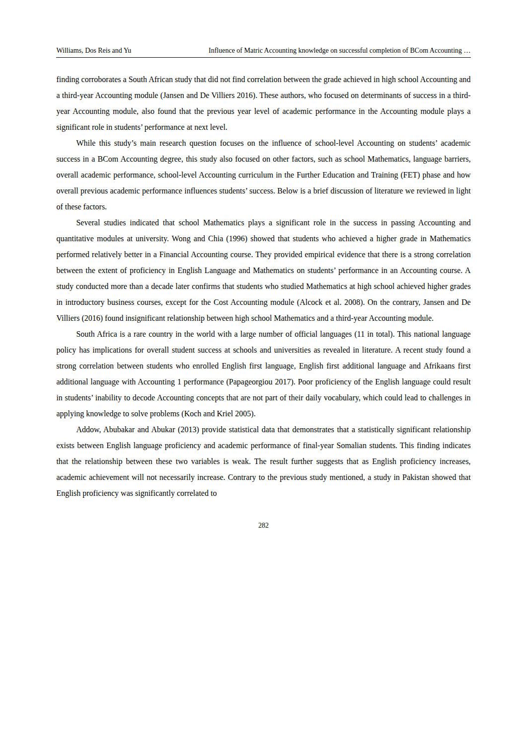Williams, Dos Reis and Yu Influence of Matric Accounting knowledge on successful completion of BCom Accounting …
finding corroborates a South African study that did not find correlation between the grade achieved in high school Accounting and a third-year Accounting module (Jansen and De Villiers 2016). These authors, who focused on determinants of success in a third-year Accounting module, also found that the previous year level of academic performance in the Accounting module plays a significant role in students’ performance at next level.
While this study’s main research question focuses on the influence of school-level Accounting on students’ academic success in a BCom Accounting degree, this study also focused on other factors, such as school Mathematics, language barriers, overall academic performance, school-level Accounting curriculum in the Further Education and Training (FET) phase and how overall previous academic performance influences students’ success. Below is a brief discussion of literature we reviewed in light of these factors.
Several studies indicated that school Mathematics plays a significant role in the success in passing Accounting and quantitative modules at university. Wong and Chia (1996) showed that students who achieved a higher grade in Mathematics performed relatively better in a Financial Accounting course. They provided empirical evidence that there is a strong correlation between the extent of proficiency in English Language and Mathematics on students’ performance in an Accounting course. A study conducted more than a decade later confirms that students who studied Mathematics at high school achieved higher grades in introductory business courses, except for the Cost Accounting module (Alcock et al. 2008). On the contrary, Jansen and De Villiers (2016) found insignificant relationship between high school Mathematics and a third-year Accounting module.
South Africa is a rare country in the world with a large number of official languages (11 in total). This national language policy has implications for overall student success at schools and universities as revealed in literature. A recent study found a strong correlation between students who enrolled English first language, English first additional language and Afrikaans first additional language with Accounting 1 performance (Papageorgiou 2017). Poor proficiency of the English language could result in students’ inability to decode Accounting concepts that are not part of their daily vocabulary, which could lead to challenges in applying knowledge to solve problems (Koch and Kriel 2005).
Addow, Abubakar and Abukar (2013) provide statistical data that demonstrates that a statistically significant relationship exists between English language proficiency and academic performance of final-year Somalian students. This finding indicates that the relationship between these two variables is weak. The result further suggests that as English proficiency increases, academic achievement will not necessarily increase. Contrary to the previous study mentioned, a study in Pakistan showed that English proficiency was significantly correlated to
282